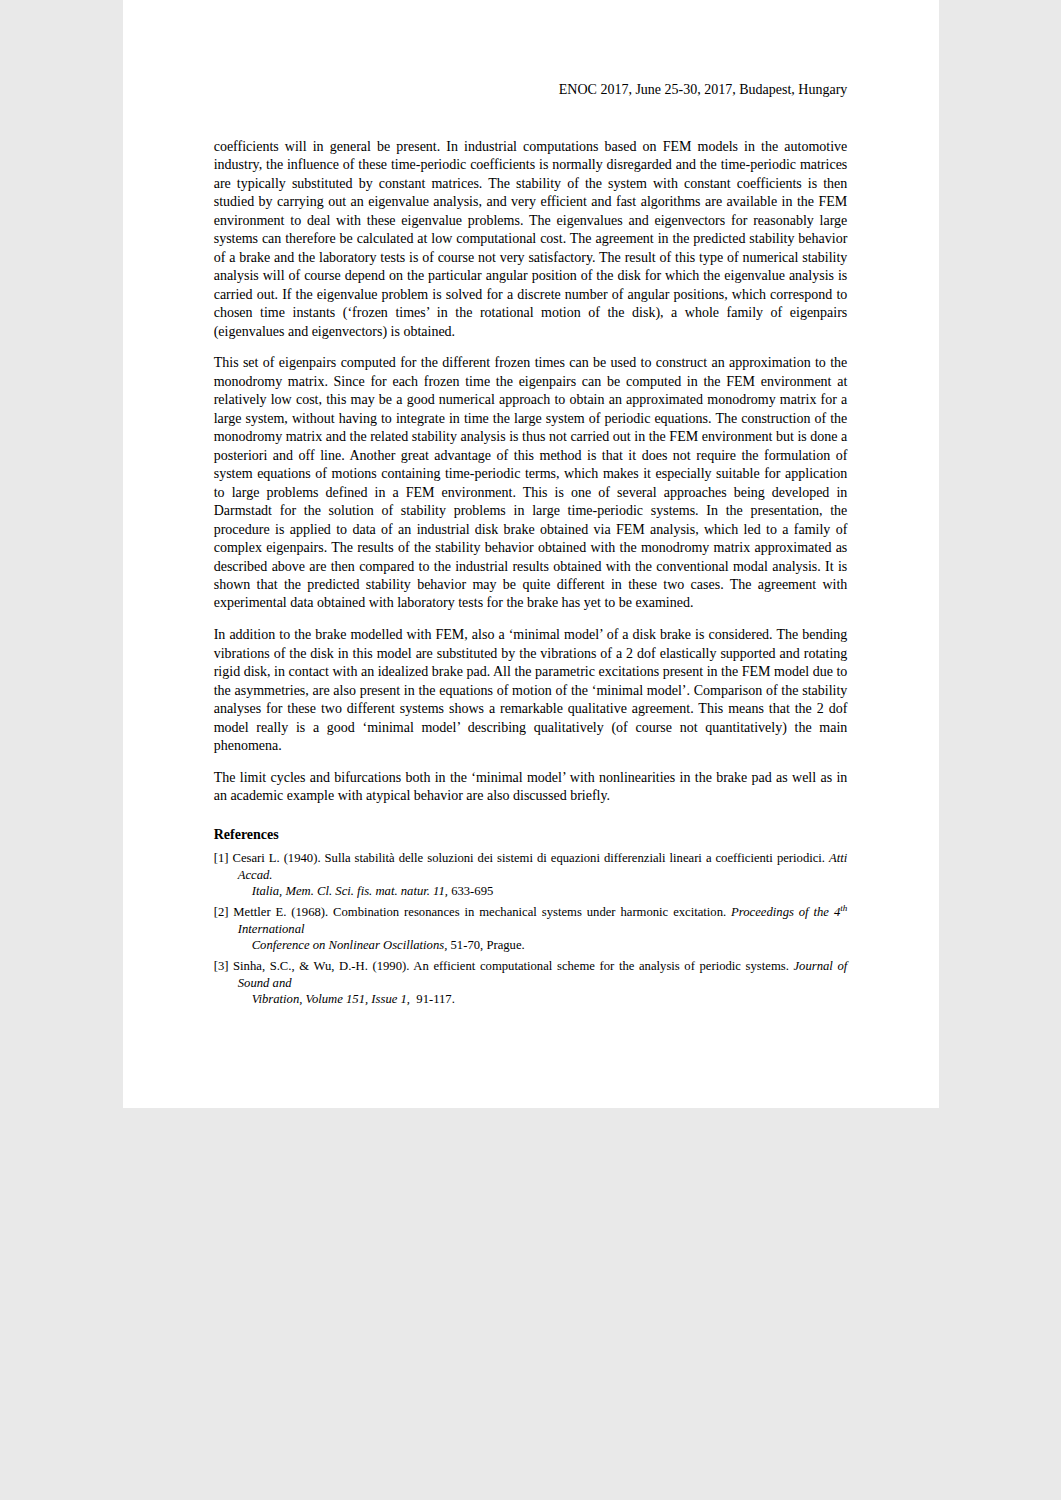ENOC 2017, June 25-30, 2017, Budapest, Hungary
coefficients will in general be present. In industrial computations based on FEM models in the automotive industry, the influence of these time-periodic coefficients is normally disregarded and the time-periodic matrices are typically substituted by constant matrices. The stability of the system with constant coefficients is then studied by carrying out an eigenvalue analysis, and very efficient and fast algorithms are available in the FEM environment to deal with these eigenvalue problems. The eigenvalues and eigenvectors for reasonably large systems can therefore be calculated at low computational cost. The agreement in the predicted stability behavior of a brake and the laboratory tests is of course not very satisfactory. The result of this type of numerical stability analysis will of course depend on the particular angular position of the disk for which the eigenvalue analysis is carried out. If the eigenvalue problem is solved for a discrete number of angular positions, which correspond to chosen time instants (‘frozen times’ in the rotational motion of the disk), a whole family of eigenpairs (eigenvalues and eigenvectors) is obtained.
This set of eigenpairs computed for the different frozen times can be used to construct an approximation to the monodromy matrix. Since for each frozen time the eigenpairs can be computed in the FEM environment at relatively low cost, this may be a good numerical approach to obtain an approximated monodromy matrix for a large system, without having to integrate in time the large system of periodic equations. The construction of the monodromy matrix and the related stability analysis is thus not carried out in the FEM environment but is done a posteriori and off line. Another great advantage of this method is that it does not require the formulation of system equations of motions containing time-periodic terms, which makes it especially suitable for application to large problems defined in a FEM environment. This is one of several approaches being developed in Darmstadt for the solution of stability problems in large time-periodic systems. In the presentation, the procedure is applied to data of an industrial disk brake obtained via FEM analysis, which led to a family of complex eigenpairs. The results of the stability behavior obtained with the monodromy matrix approximated as described above are then compared to the industrial results obtained with the conventional modal analysis. It is shown that the predicted stability behavior may be quite different in these two cases. The agreement with experimental data obtained with laboratory tests for the brake has yet to be examined.
In addition to the brake modelled with FEM, also a ‘minimal model’ of a disk brake is considered. The bending vibrations of the disk in this model are substituted by the vibrations of a 2 dof elastically supported and rotating rigid disk, in contact with an idealized brake pad. All the parametric excitations present in the FEM model due to the asymmetries, are also present in the equations of motion of the ‘minimal model’. Comparison of the stability analyses for these two different systems shows a remarkable qualitative agreement. This means that the 2 dof model really is a good ‘minimal model’ describing qualitatively (of course not quantitatively) the main phenomena.
The limit cycles and bifurcations both in the ‘minimal model’ with nonlinearities in the brake pad as well as in an academic example with atypical behavior are also discussed briefly.
References
[1] Cesari L. (1940). Sulla stabilità delle soluzioni dei sistemi di equazioni differenziali lineari a coefficienti periodici. Atti Accad. Italia, Mem. Cl. Sci. fis. mat. natur. 11, 633-695
[2] Mettler E. (1968). Combination resonances in mechanical systems under harmonic excitation. Proceedings of the 4th International Conference on Nonlinear Oscillations, 51-70, Prague.
[3] Sinha, S.C., & Wu, D.-H. (1990). An efficient computational scheme for the analysis of periodic systems. Journal of Sound and Vibration, Volume 151, Issue 1, 91-117.